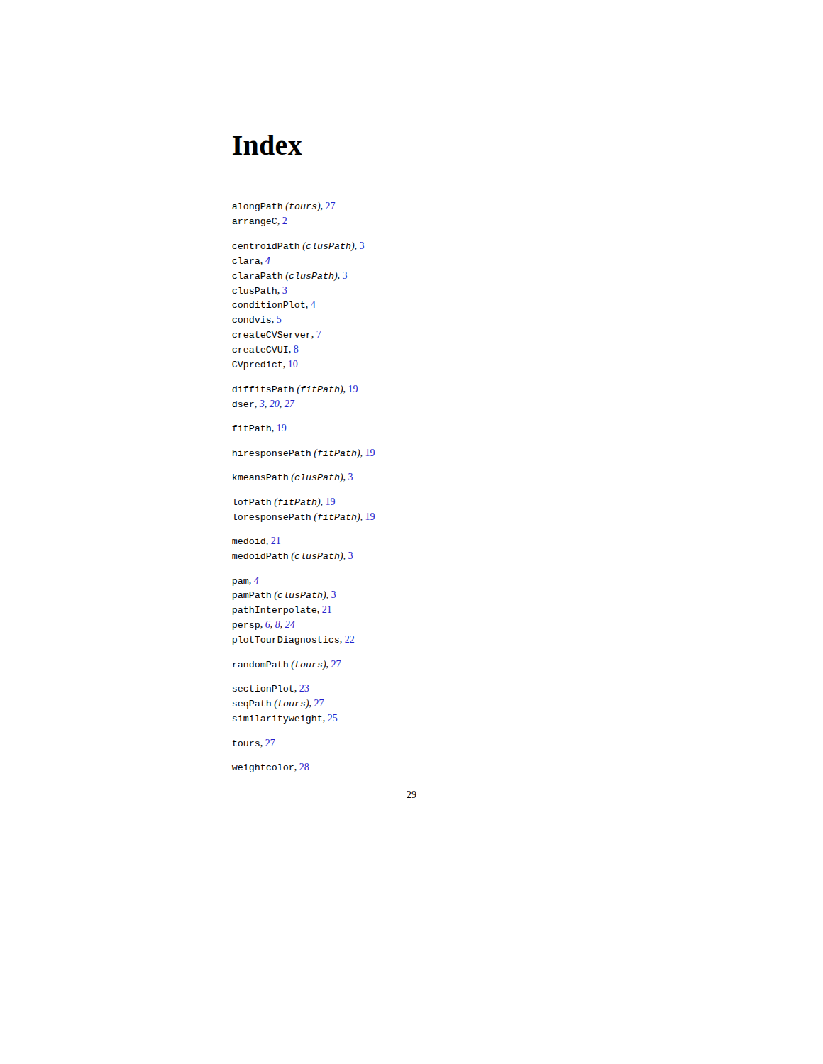Index
alongPath (tours), 27
arrangeC, 2
centroidPath (clusPath), 3
clara, 4
claraPath (clusPath), 3
clusPath, 3
conditionPlot, 4
condvis, 5
createCVServer, 7
createCVUI, 8
CVpredict, 10
diffitsPath (fitPath), 19
dser, 3, 20, 27
fitPath, 19
hiresponsePath (fitPath), 19
kmeansPath (clusPath), 3
lofPath (fitPath), 19
loresponsePath (fitPath), 19
medoid, 21
medoidPath (clusPath), 3
pam, 4
pamPath (clusPath), 3
pathInterpolate, 21
persp, 6, 8, 24
plotTourDiagnostics, 22
randomPath (tours), 27
sectionPlot, 23
seqPath (tours), 27
similarityweight, 25
tours, 27
weightcolor, 28
29